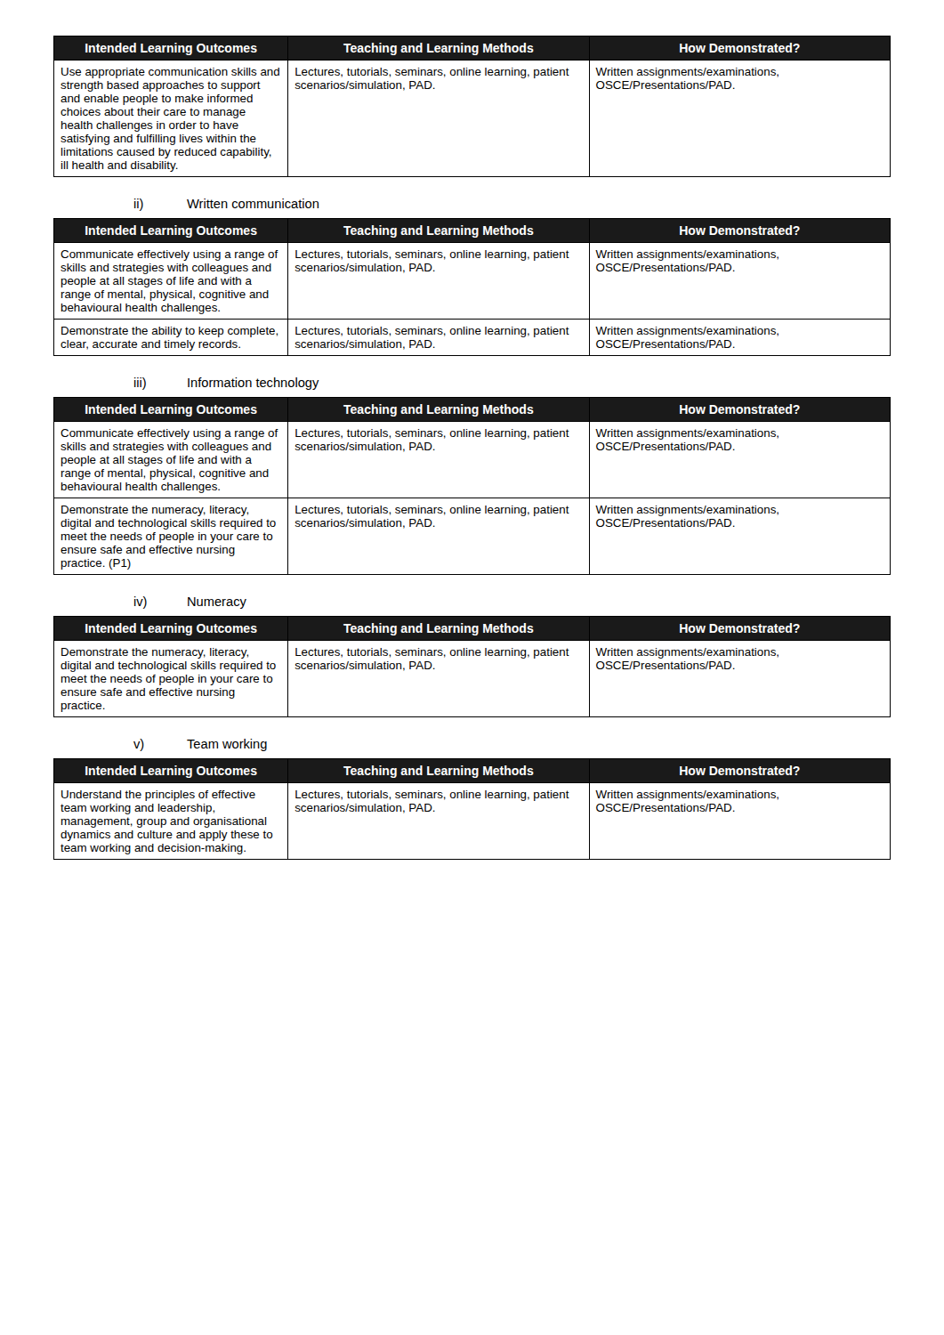| Intended Learning Outcomes | Teaching and Learning Methods | How Demonstrated? |
| --- | --- | --- |
| Use appropriate communication skills and strength based approaches to support and enable people to make informed choices about their care to manage health challenges in order to have satisfying and fulfilling lives within the limitations caused by reduced capability, ill health and disability. | Lectures, tutorials, seminars, online learning, patient scenarios/simulation, PAD. | Written assignments/examinations, OSCE/Presentations/PAD. |
ii) Written communication
| Intended Learning Outcomes | Teaching and Learning Methods | How Demonstrated? |
| --- | --- | --- |
| Communicate effectively using a range of skills and strategies with colleagues and people at all stages of life and with a range of mental, physical, cognitive and behavioural health challenges. | Lectures, tutorials, seminars, online learning, patient scenarios/simulation, PAD. | Written assignments/examinations, OSCE/Presentations/PAD. |
| Demonstrate the ability to keep complete, clear, accurate and timely records. | Lectures, tutorials, seminars, online learning, patient scenarios/simulation, PAD. | Written assignments/examinations, OSCE/Presentations/PAD. |
iii) Information technology
| Intended Learning Outcomes | Teaching and Learning Methods | How Demonstrated? |
| --- | --- | --- |
| Communicate effectively using a range of skills and strategies with colleagues and people at all stages of life and with a range of mental, physical, cognitive and behavioural health challenges. | Lectures, tutorials, seminars, online learning, patient scenarios/simulation, PAD. | Written assignments/examinations, OSCE/Presentations/PAD. |
| Demonstrate the numeracy, literacy, digital and technological skills required to meet the needs of people in your care to ensure safe and effective nursing practice. (P1) | Lectures, tutorials, seminars, online learning, patient scenarios/simulation, PAD. | Written assignments/examinations, OSCE/Presentations/PAD. |
iv) Numeracy
| Intended Learning Outcomes | Teaching and Learning Methods | How Demonstrated? |
| --- | --- | --- |
| Demonstrate the numeracy, literacy, digital and technological skills required to meet the needs of people in your care to ensure safe and effective nursing practice. | Lectures, tutorials, seminars, online learning, patient scenarios/simulation, PAD. | Written assignments/examinations, OSCE/Presentations/PAD. |
v) Team working
| Intended Learning Outcomes | Teaching and Learning Methods | How Demonstrated? |
| --- | --- | --- |
| Understand the principles of effective team working and leadership, management, group and organisational dynamics and culture and apply these to team working and decision-making. | Lectures, tutorials, seminars, online learning, patient scenarios/simulation, PAD. | Written assignments/examinations, OSCE/Presentations/PAD. |